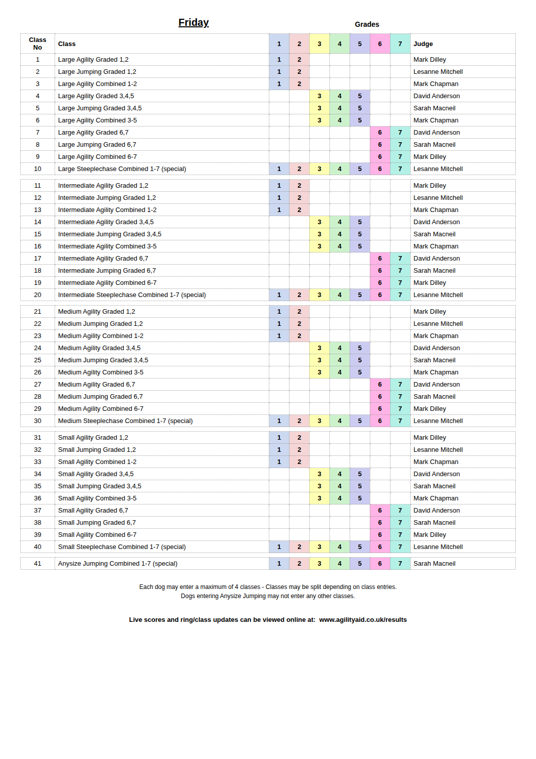Friday
Grades
| Class No | Class | 1 | 2 | 3 | 4 | 5 | 6 | 7 | Judge |
| --- | --- | --- | --- | --- | --- | --- | --- | --- | --- |
| 1 | Large Agility Graded 1,2 | 1 | 2 | | | | | | Mark Dilley |
| 2 | Large Jumping Graded 1,2 | 1 | 2 | | | | | | Lesanne Mitchell |
| 3 | Large Agility Combined 1-2 | 1 | 2 | | | | | | Mark Chapman |
| 4 | Large Agility Graded 3,4,5 | | | 3 | 4 | 5 | | | David Anderson |
| 5 | Large Jumping Graded 3,4,5 | | | 3 | 4 | 5 | | | Sarah Macneil |
| 6 | Large Agility Combined 3-5 | | | 3 | 4 | 5 | | | Mark Chapman |
| 7 | Large Agility Graded 6,7 | | | | | | 6 | 7 | David Anderson |
| 8 | Large Jumping Graded 6,7 | | | | | | 6 | 7 | Sarah Macneil |
| 9 | Large Agility Combined 6-7 | | | | | | 6 | 7 | Mark Dilley |
| 10 | Large Steeplechase Combined 1-7 (special) | 1 | 2 | 3 | 4 | 5 | 6 | 7 | Lesanne Mitchell |
| 11 | Intermediate Agility Graded 1,2 | 1 | 2 | | | | | | Mark Dilley |
| 12 | Intermediate Jumping Graded 1,2 | 1 | 2 | | | | | | Lesanne Mitchell |
| 13 | Intermediate Agility Combined 1-2 | 1 | 2 | | | | | | Mark Chapman |
| 14 | Intermediate Agility Graded 3,4,5 | | | 3 | 4 | 5 | | | David Anderson |
| 15 | Intermediate Jumping Graded 3,4,5 | | | 3 | 4 | 5 | | | Sarah Macneil |
| 16 | Intermediate Agility Combined 3-5 | | | 3 | 4 | 5 | | | Mark Chapman |
| 17 | Intermediate Agility Graded 6,7 | | | | | | 6 | 7 | David Anderson |
| 18 | Intermediate Jumping Graded 6,7 | | | | | | 6 | 7 | Sarah Macneil |
| 19 | Intermediate Agility Combined 6-7 | | | | | | 6 | 7 | Mark Dilley |
| 20 | Intermediate Steeplechase Combined 1-7 (special) | 1 | 2 | 3 | 4 | 5 | 6 | 7 | Lesanne Mitchell |
| 21 | Medium Agility Graded 1,2 | 1 | 2 | | | | | | Mark Dilley |
| 22 | Medium Jumping Graded 1,2 | 1 | 2 | | | | | | Lesanne Mitchell |
| 23 | Medium Agility Combined 1-2 | 1 | 2 | | | | | | Mark Chapman |
| 24 | Medium Agility Graded 3,4,5 | | | 3 | 4 | 5 | | | David Anderson |
| 25 | Medium Jumping Graded 3,4,5 | | | 3 | 4 | 5 | | | Sarah Macneil |
| 26 | Medium Agility Combined 3-5 | | | 3 | 4 | 5 | | | Mark Chapman |
| 27 | Medium Agility Graded 6,7 | | | | | | 6 | 7 | David Anderson |
| 28 | Medium Jumping Graded 6,7 | | | | | | 6 | 7 | Sarah Macneil |
| 29 | Medium Agility Combined 6-7 | | | | | | 6 | 7 | Mark Dilley |
| 30 | Medium Steeplechase Combined 1-7 (special) | 1 | 2 | 3 | 4 | 5 | 6 | 7 | Lesanne Mitchell |
| 31 | Small Agility Graded 1,2 | 1 | 2 | | | | | | Mark Dilley |
| 32 | Small Jumping Graded 1,2 | 1 | 2 | | | | | | Lesanne Mitchell |
| 33 | Small Agility Combined 1-2 | 1 | 2 | | | | | | Mark Chapman |
| 34 | Small Agility Graded 3,4,5 | | | 3 | 4 | 5 | | | David Anderson |
| 35 | Small Jumping Graded 3,4,5 | | | 3 | 4 | 5 | | | Sarah Macneil |
| 36 | Small Agility Combined 3-5 | | | 3 | 4 | 5 | | | Mark Chapman |
| 37 | Small Agility Graded 6,7 | | | | | | 6 | 7 | David Anderson |
| 38 | Small Jumping Graded 6,7 | | | | | | 6 | 7 | Sarah Macneil |
| 39 | Small Agility Combined 6-7 | | | | | | 6 | 7 | Mark Dilley |
| 40 | Small Steeplechase Combined 1-7 (special) | 1 | 2 | 3 | 4 | 5 | 6 | 7 | Lesanne Mitchell |
| 41 | Anysize Jumping Combined 1-7 (special) | 1 | 2 | 3 | 4 | 5 | 6 | 7 | Sarah Macneil |
Each dog may enter a maximum of 4 classes - Classes may be split depending on class entries.
Dogs entering Anysize Jumping may not enter any other classes.
Live scores and ring/class updates can be viewed online at: www.agilityaid.co.uk/results